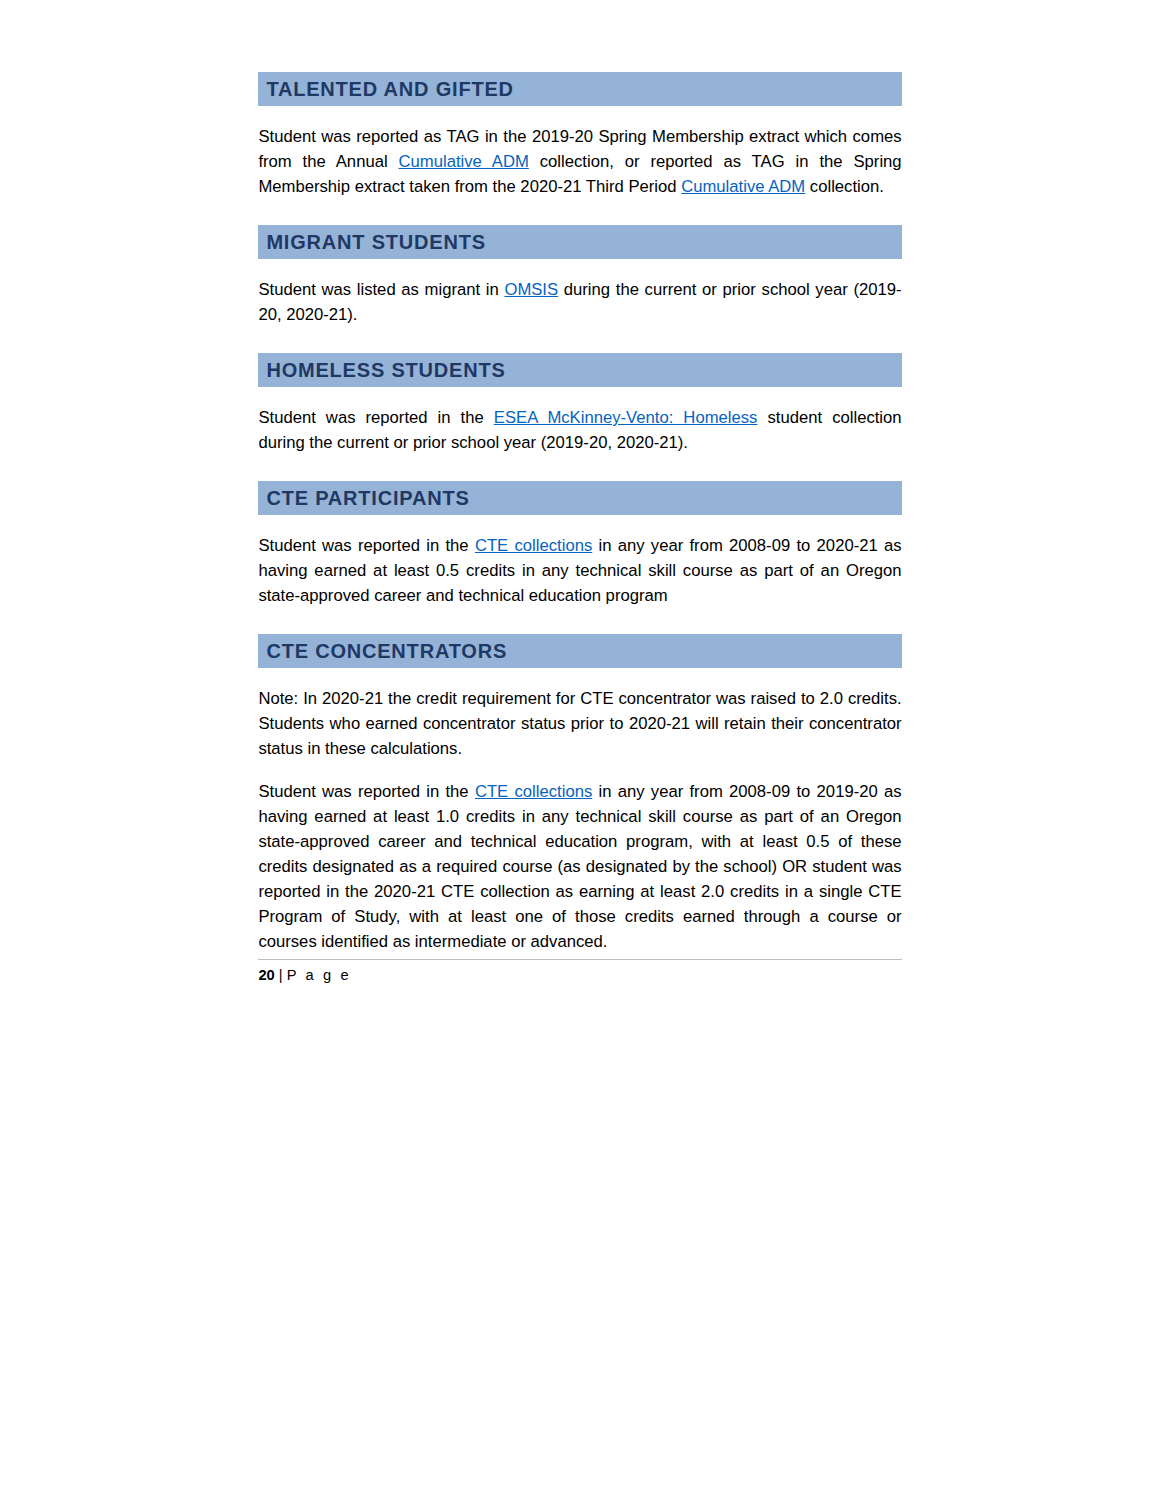Talented and Gifted
Student was reported as TAG in the 2019-20 Spring Membership extract which comes from the Annual Cumulative ADM collection, or reported as TAG in the Spring Membership extract taken from the 2020-21 Third Period Cumulative ADM collection.
Migrant Students
Student was listed as migrant in OMSIS during the current or prior school year (2019-20, 2020-21).
Homeless Students
Student was reported in the ESEA McKinney-Vento: Homeless student collection during the current or prior school year (2019-20, 2020-21).
CTE Participants
Student was reported in the CTE collections in any year from 2008-09 to 2020-21 as having earned at least 0.5 credits in any technical skill course as part of an Oregon state-approved career and technical education program
CTE Concentrators
Note: In 2020-21 the credit requirement for CTE concentrator was raised to 2.0 credits. Students who earned concentrator status prior to 2020-21 will retain their concentrator status in these calculations.
Student was reported in the CTE collections in any year from 2008-09 to 2019-20 as having earned at least 1.0 credits in any technical skill course as part of an Oregon state-approved career and technical education program, with at least 0.5 of these credits designated as a required course (as designated by the school) OR student was reported in the 2020-21 CTE collection as earning at least 2.0 credits in a single CTE Program of Study, with at least one of those credits earned through a course or courses identified as intermediate or advanced.
20 | P a g e